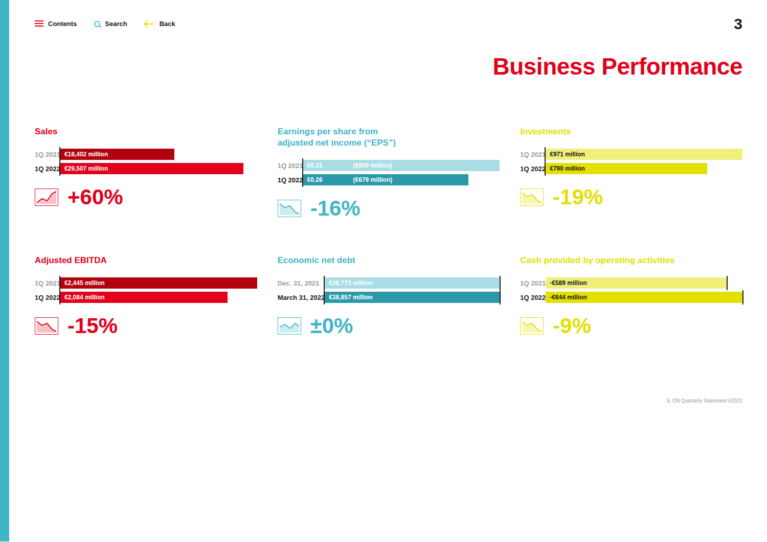Contents Search Back
3
Business Performance
Sales
| 1Q 2021 | €18,402 million |
| 1Q 2022 | €29,507 million |
+60%
Earnings per share from
adjusted net income (“EPS”)
| 1Q 2021 | €0.31 (€809 million) |
| 1Q 2022 | €0.26 (€679 million) |
-16%
Investments
| 1Q 2021 | €971 million |
| 1Q 2022 | €790 million |
-19%
Adjusted EBITDA
| 1Q 2021 | €2,445 million |
| 1Q 2022 | €2,084 million |
-15%
Economic net debt
| Dec. 31, 2021 | €38,773 million |
| March 31, 2022 | €38,857 million |
±0%
Cash provided by operating activities
| 1Q 2021 | -€589 million |
| 1Q 2022 | -€644 million |
-9%
E.ON Quarterly Statement I/2022